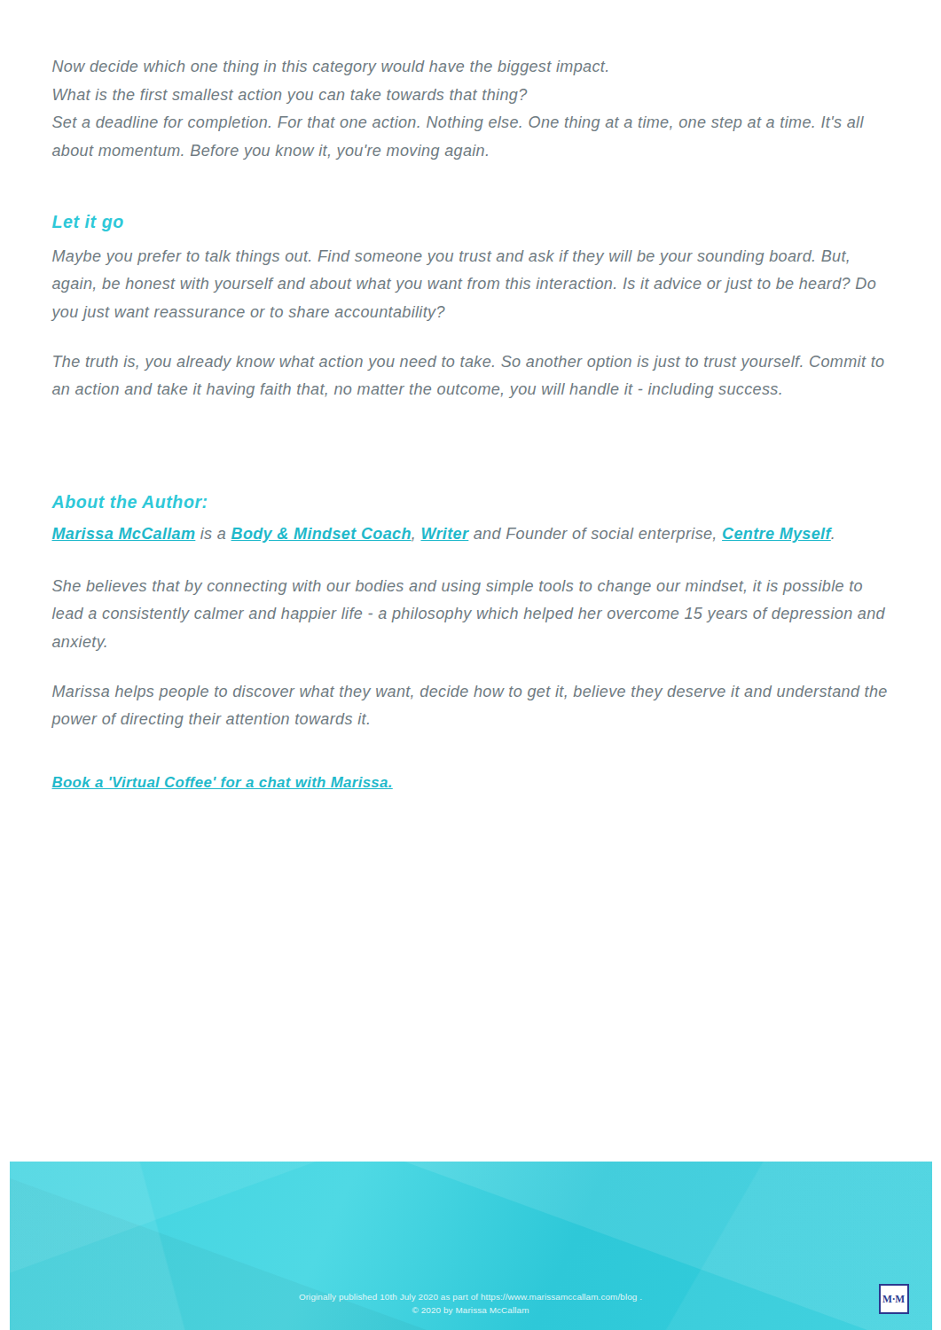Now decide which one thing in this category would have the biggest impact.
What is the first smallest action you can take towards that thing?
Set a deadline for completion. For that one action. Nothing else. One thing at a time, one step at a time. It's all about momentum. Before you know it, you're moving again.
Let it go
Maybe you prefer to talk things out. Find someone you trust and ask if they will be your sounding board. But, again, be honest with yourself and about what you want from this interaction. Is it advice or just to be heard? Do you just want reassurance or to share accountability?
The truth is, you already know what action you need to take. So another option is just to trust yourself. Commit to an action and take it having faith that, no matter the outcome, you will handle it - including success.
About the Author:
Marissa McCallam is a Body & Mindset Coach, Writer and Founder of social enterprise, Centre Myself.
She believes that by connecting with our bodies and using simple tools to change our mindset, it is possible to lead a consistently calmer and happier life - a philosophy which helped her overcome 15 years of depression and anxiety.
Marissa helps people to discover what they want, decide how to get it, believe they deserve it and understand the power of directing their attention towards it.
Book a 'Virtual Coffee' for a chat with Marissa.
Originally published 10th July 2020 as part of https://www.marissamccallam.com/blog . © 2020 by Marissa McCallam
M·M